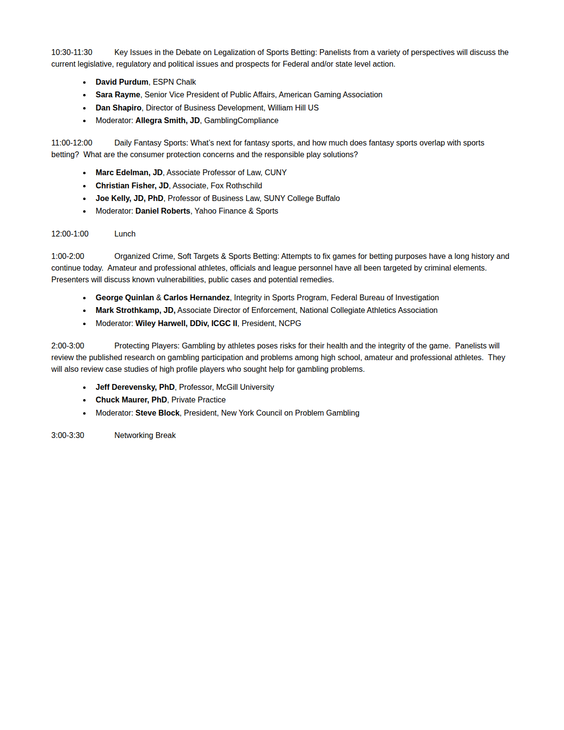10:30-11:30 Key Issues in the Debate on Legalization of Sports Betting: Panelists from a variety of perspectives will discuss the current legislative, regulatory and political issues and prospects for Federal and/or state level action.
David Purdum, ESPN Chalk
Sara Rayme, Senior Vice President of Public Affairs, American Gaming Association
Dan Shapiro, Director of Business Development, William Hill US
Moderator: Allegra Smith, JD, GamblingCompliance
11:00-12:00 Daily Fantasy Sports: What’s next for fantasy sports, and how much does fantasy sports overlap with sports betting? What are the consumer protection concerns and the responsible play solutions?
Marc Edelman, JD, Associate Professor of Law, CUNY
Christian Fisher, JD, Associate, Fox Rothschild
Joe Kelly, JD, PhD, Professor of Business Law, SUNY College Buffalo
Moderator: Daniel Roberts, Yahoo Finance & Sports
12:00-1:00 Lunch
1:00-2:00 Organized Crime, Soft Targets & Sports Betting: Attempts to fix games for betting purposes have a long history and continue today. Amateur and professional athletes, officials and league personnel have all been targeted by criminal elements. Presenters will discuss known vulnerabilities, public cases and potential remedies.
George Quinlan & Carlos Hernandez, Integrity in Sports Program, Federal Bureau of Investigation
Mark Strothkamp, JD, Associate Director of Enforcement, National Collegiate Athletics Association
Moderator: Wiley Harwell, DDiv, ICGC II, President, NCPG
2:00-3:00 Protecting Players: Gambling by athletes poses risks for their health and the integrity of the game. Panelists will review the published research on gambling participation and problems among high school, amateur and professional athletes. They will also review case studies of high profile players who sought help for gambling problems.
Jeff Derevensky, PhD, Professor, McGill University
Chuck Maurer, PhD, Private Practice
Moderator: Steve Block, President, New York Council on Problem Gambling
3:00-3:30 Networking Break